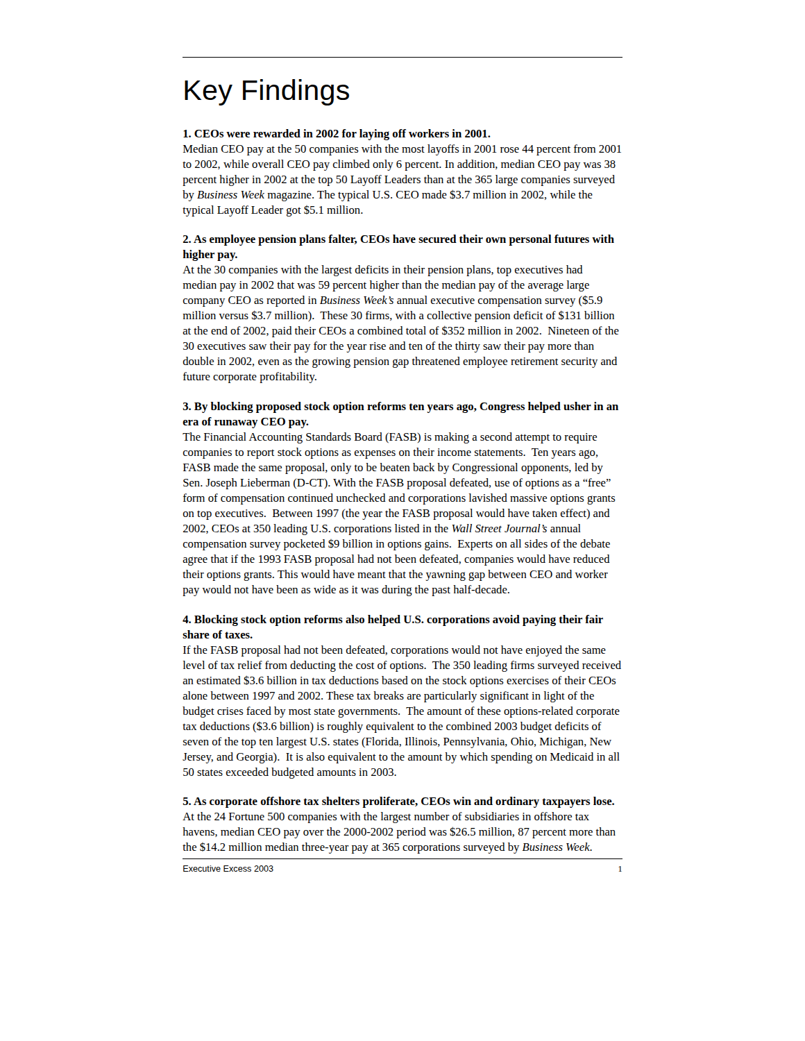Key Findings
1. CEOs were rewarded in 2002 for laying off workers in 2001.
Median CEO pay at the 50 companies with the most layoffs in 2001 rose 44 percent from 2001 to 2002, while overall CEO pay climbed only 6 percent. In addition, median CEO pay was 38 percent higher in 2002 at the top 50 Layoff Leaders than at the 365 large companies surveyed by Business Week magazine. The typical U.S. CEO made $3.7 million in 2002, while the typical Layoff Leader got $5.1 million.
2. As employee pension plans falter, CEOs have secured their own personal futures with higher pay.
At the 30 companies with the largest deficits in their pension plans, top executives had median pay in 2002 that was 59 percent higher than the median pay of the average large company CEO as reported in Business Week’s annual executive compensation survey ($5.9 million versus $3.7 million). These 30 firms, with a collective pension deficit of $131 billion at the end of 2002, paid their CEOs a combined total of $352 million in 2002. Nineteen of the 30 executives saw their pay for the year rise and ten of the thirty saw their pay more than double in 2002, even as the growing pension gap threatened employee retirement security and future corporate profitability.
3. By blocking proposed stock option reforms ten years ago, Congress helped usher in an era of runaway CEO pay.
The Financial Accounting Standards Board (FASB) is making a second attempt to require companies to report stock options as expenses on their income statements. Ten years ago, FASB made the same proposal, only to be beaten back by Congressional opponents, led by Sen. Joseph Lieberman (D-CT). With the FASB proposal defeated, use of options as a “free” form of compensation continued unchecked and corporations lavished massive options grants on top executives. Between 1997 (the year the FASB proposal would have taken effect) and 2002, CEOs at 350 leading U.S. corporations listed in the Wall Street Journal’s annual compensation survey pocketed $9 billion in options gains. Experts on all sides of the debate agree that if the 1993 FASB proposal had not been defeated, companies would have reduced their options grants. This would have meant that the yawning gap between CEO and worker pay would not have been as wide as it was during the past half-decade.
4. Blocking stock option reforms also helped U.S. corporations avoid paying their fair share of taxes.
If the FASB proposal had not been defeated, corporations would not have enjoyed the same level of tax relief from deducting the cost of options. The 350 leading firms surveyed received an estimated $3.6 billion in tax deductions based on the stock options exercises of their CEOs alone between 1997 and 2002. These tax breaks are particularly significant in light of the budget crises faced by most state governments. The amount of these options-related corporate tax deductions ($3.6 billion) is roughly equivalent to the combined 2003 budget deficits of seven of the top ten largest U.S. states (Florida, Illinois, Pennsylvania, Ohio, Michigan, New Jersey, and Georgia). It is also equivalent to the amount by which spending on Medicaid in all 50 states exceeded budgeted amounts in 2003.
5. As corporate offshore tax shelters proliferate, CEOs win and ordinary taxpayers lose.
At the 24 Fortune 500 companies with the largest number of subsidiaries in offshore tax havens, median CEO pay over the 2000-2002 period was $26.5 million, 87 percent more than the $14.2 million median three-year pay at 365 corporations surveyed by Business Week.
Executive Excess 2003 1